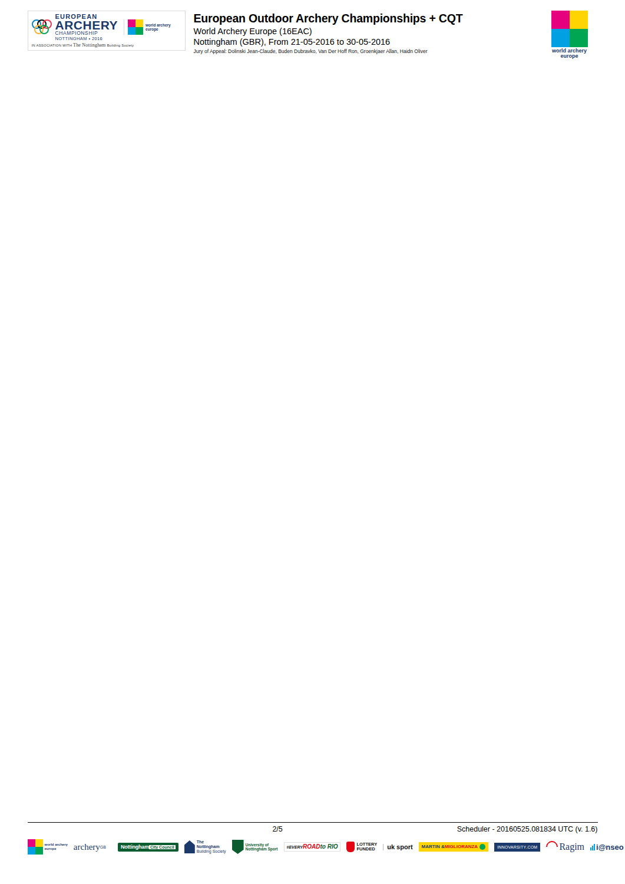EUROPEAN
ARCHERY
CHAMPIONSHIP
NOTTINGHAM • 2016
world archery
europe
IN ASSOCIATION WITH The Nottingham Building Society
European Outdoor Archery Championships + CQT
World Archery Europe (16EAC)
Nottingham (GBR), From 21-05-2016 to 30-05-2016
Jury of Appeal: Dolinski Jean-Claude, Buden Dubravko, Van Der Hoff Ron, Groenkjaer Allan, Haidn Oliver
world archery
europe
2/5
Scheduler - 20160525.081834 UTC (v. 1.6)
world archery
europe
archeryGB
Nottingham
City Council
The
Nottingham
Building Society
University of
Nottingham Sport
#EVERY
ROAD
to RIO
LOTTERY
FUNDED
uk sport
MARTIN &
MIGLIORANZA
INNOVARSITY. COM
Ragim
i@nseo